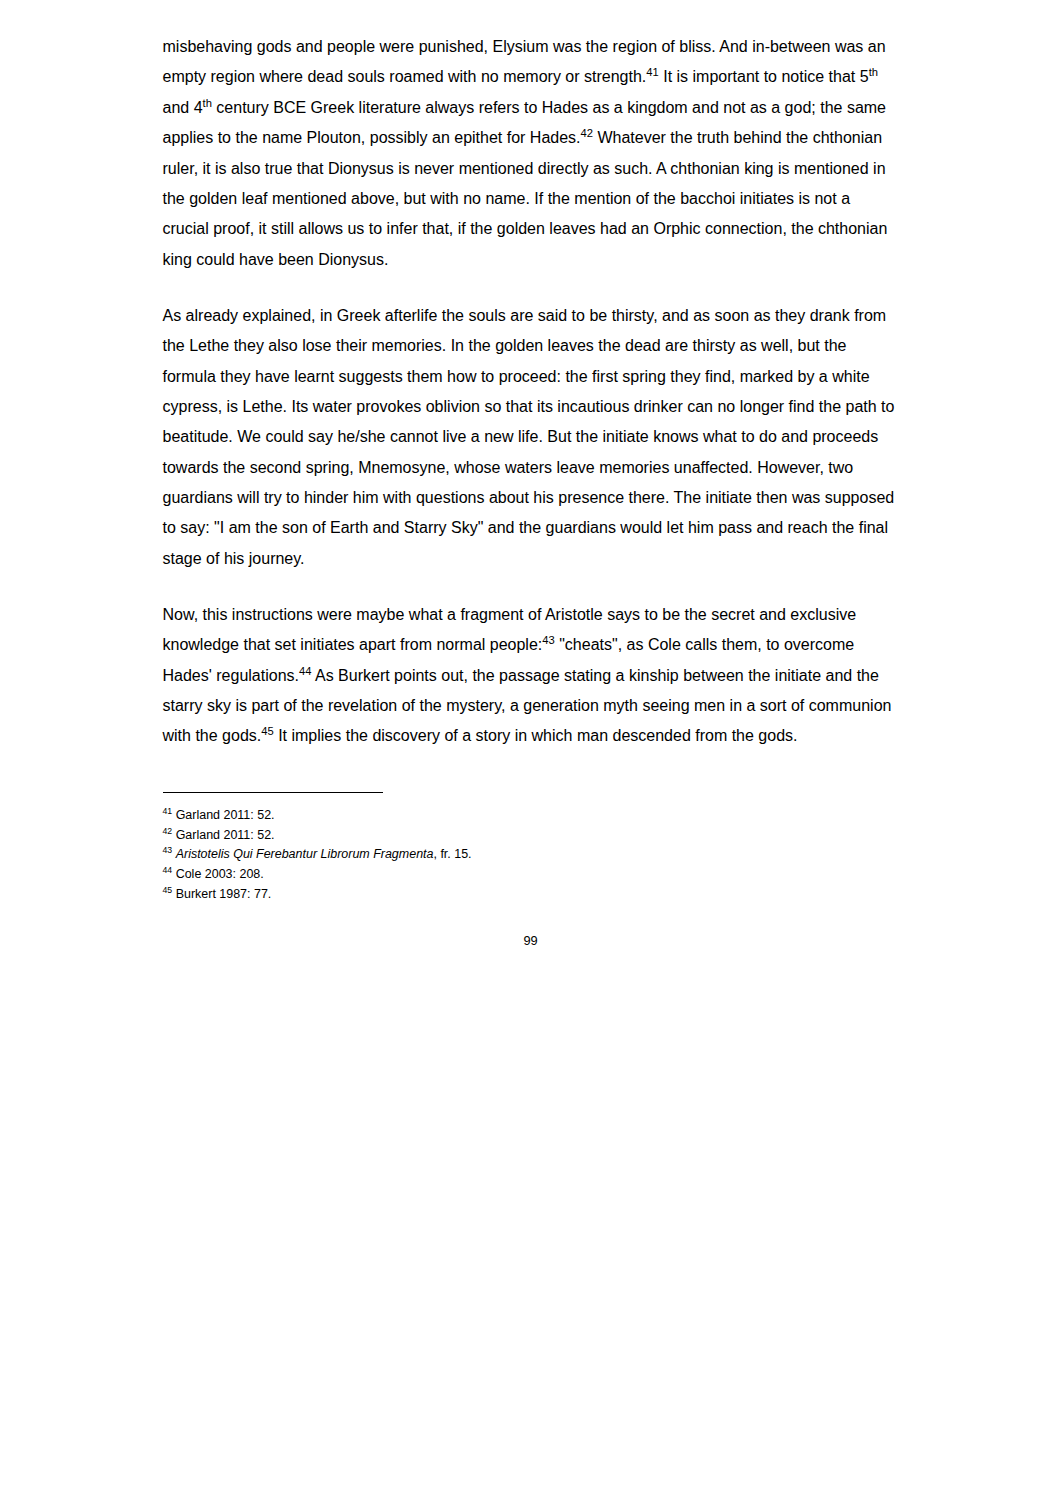misbehaving gods and people were punished, Elysium was the region of bliss. And in-between was an empty region where dead souls roamed with no memory or strength.41 It is important to notice that 5th and 4th century BCE Greek literature always refers to Hades as a kingdom and not as a god; the same applies to the name Plouton, possibly an epithet for Hades.42 Whatever the truth behind the chthonian ruler, it is also true that Dionysus is never mentioned directly as such. A chthonian king is mentioned in the golden leaf mentioned above, but with no name. If the mention of the bacchoi initiates is not a crucial proof, it still allows us to infer that, if the golden leaves had an Orphic connection, the chthonian king could have been Dionysus.
As already explained, in Greek afterlife the souls are said to be thirsty, and as soon as they drank from the Lethe they also lose their memories. In the golden leaves the dead are thirsty as well, but the formula they have learnt suggests them how to proceed: the first spring they find, marked by a white cypress, is Lethe. Its water provokes oblivion so that its incautious drinker can no longer find the path to beatitude. We could say he/she cannot live a new life. But the initiate knows what to do and proceeds towards the second spring, Mnemosyne, whose waters leave memories unaffected. However, two guardians will try to hinder him with questions about his presence there. The initiate then was supposed to say: "I am the son of Earth and Starry Sky" and the guardians would let him pass and reach the final stage of his journey.
Now, this instructions were maybe what a fragment of Aristotle says to be the secret and exclusive knowledge that set initiates apart from normal people:43 "cheats", as Cole calls them, to overcome Hades' regulations.44 As Burkert points out, the passage stating a kinship between the initiate and the starry sky is part of the revelation of the mystery, a generation myth seeing men in a sort of communion with the gods.45 It implies the discovery of a story in which man descended from the gods.
41 Garland 2011: 52.
42 Garland 2011: 52.
43 Aristotelis Qui Ferebantur Librorum Fragmenta, fr. 15.
44 Cole 2003: 208.
45 Burkert 1987: 77.
99